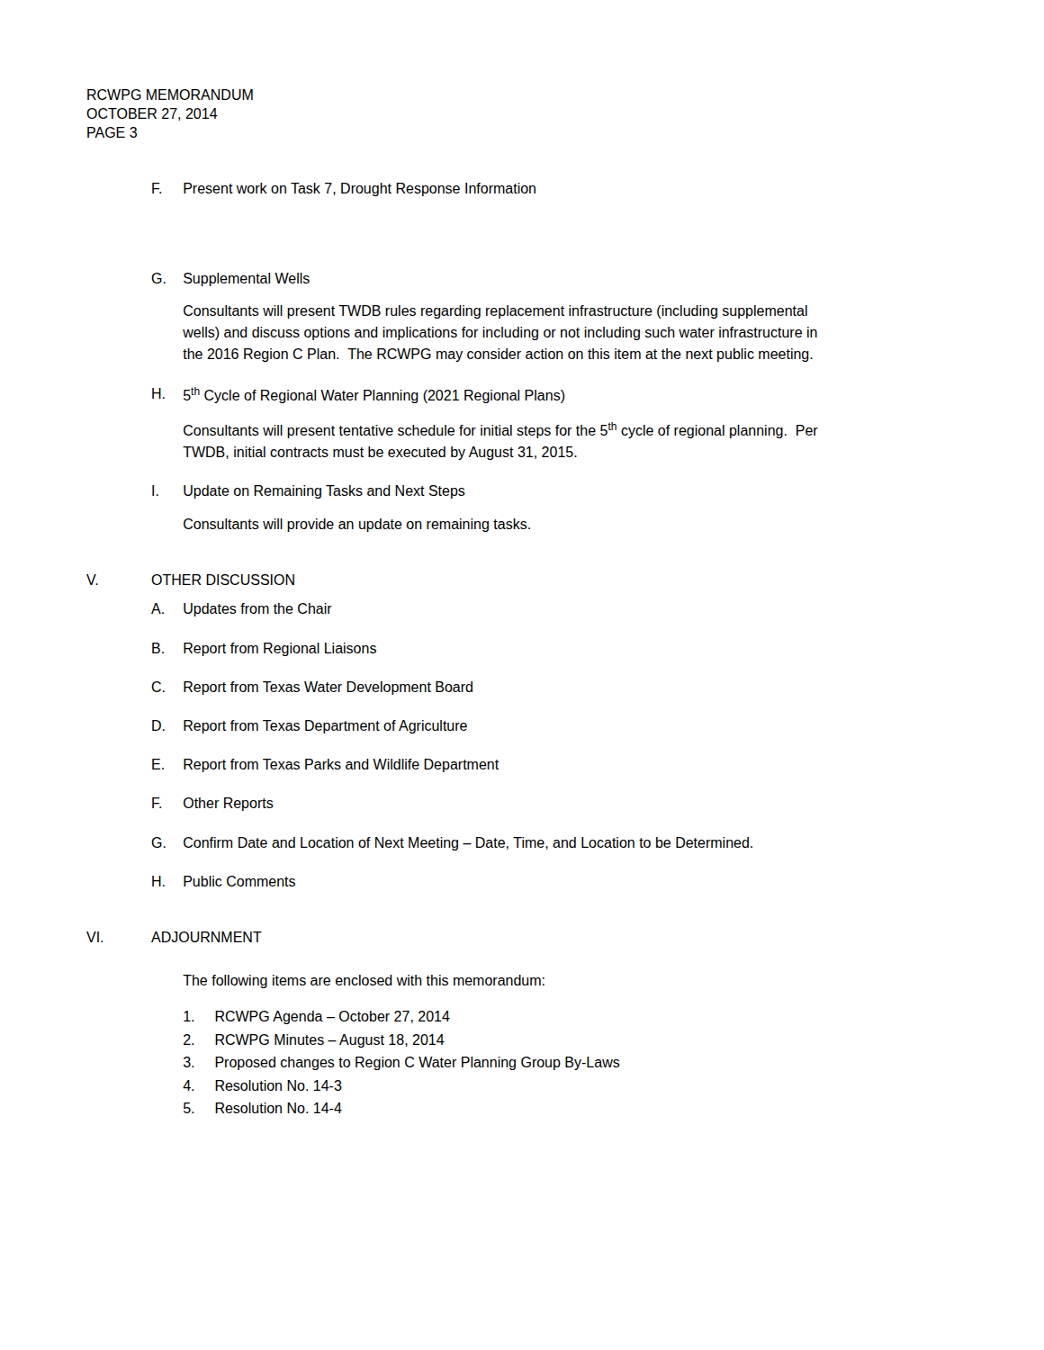RCWPG MEMORANDUM
OCTOBER 27, 2014
PAGE 3
F.
Present work on Task 7, Drought Response Information
G.
Supplemental Wells
Consultants will present TWDB rules regarding replacement infrastructure (including supplemental wells) and discuss options and implications for including or not including such water infrastructure in the 2016 Region C Plan. The RCWPG may consider action on this item at the next public meeting.
H.
5th Cycle of Regional Water Planning (2021 Regional Plans)
Consultants will present tentative schedule for initial steps for the 5th cycle of regional planning. Per TWDB, initial contracts must be executed by August 31, 2015.
I.
Update on Remaining Tasks and Next Steps
Consultants will provide an update on remaining tasks.
V.
OTHER DISCUSSION
A.
Updates from the Chair
B.
Report from Regional Liaisons
C.
Report from Texas Water Development Board
D.
Report from Texas Department of Agriculture
E.
Report from Texas Parks and Wildlife Department
F.
Other Reports
G.
Confirm Date and Location of Next Meeting – Date, Time, and Location to be Determined.
H.
Public Comments
VI.
ADJOURNMENT
The following items are enclosed with this memorandum:
1. RCWPG Agenda – October 27, 2014
2. RCWPG Minutes – August 18, 2014
3. Proposed changes to Region C Water Planning Group By-Laws
4. Resolution No. 14-3
5. Resolution No. 14-4